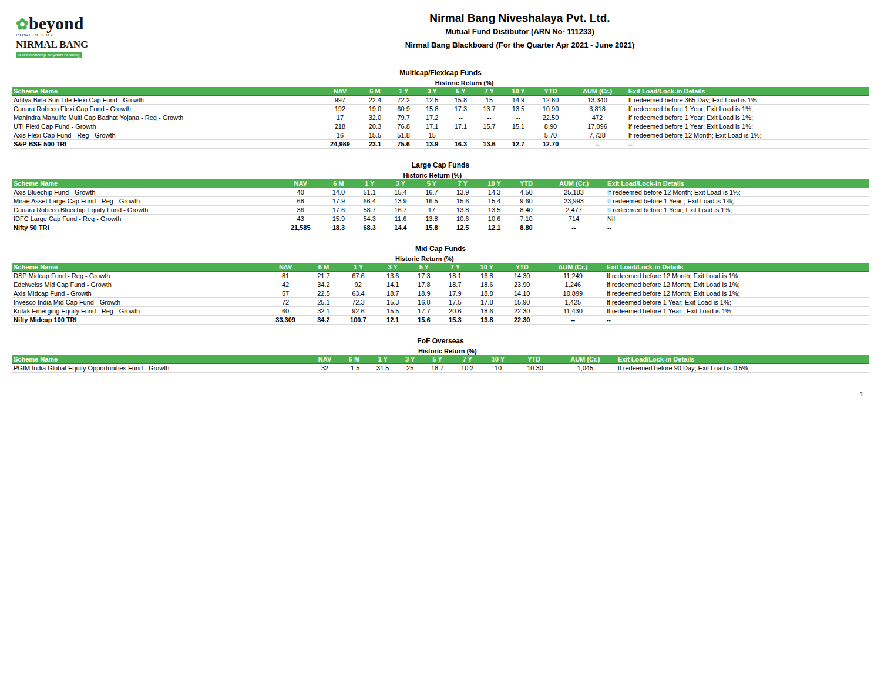✿beyond
POWERED BY
NIRMAL BANG
a relationship beyond broking
Nirmal Bang Niveshalaya Pvt. Ltd.
Mutual Fund Distibutor (ARN No- 111233)
Nirmal Bang Blackboard (For the Quarter Apr 2021 - June 2021)
Multicap/Flexicap Funds
| | | Historic Return (%) | | |
| --- | --- | --- | --- | --- |
| Scheme Name | NAV | 6 M | 1 Y | 3 Y | 5 Y | 7 Y | 10 Y | YTD | AUM (Cr.) | Exit Load/Lock-in Details |
| Aditya Birla Sun Life Flexi Cap Fund - Growth | 997 | 22.4 | 72.2 | 12.5 | 15.8 | 15 | 14.9 | 12.60 | 13,340 | If redeemed before 365 Day; Exit Load is 1%; |
| Canara Robeco Flexi Cap Fund - Growth | 192 | 19.0 | 60.9 | 15.8 | 17.3 | 13.7 | 13.5 | 10.90 | 3,818 | If redeemed before 1 Year; Exit Load is 1%; |
| Mahindra Manulife Multi Cap Badhat Yojana - Reg - Growth | 17 | 32.0 | 79.7 | 17.2 | -- | -- | -- | 22.50 | 472 | If redeemed before 1 Year; Exit Load is 1%; |
| UTI Flexi Cap Fund - Growth | 218 | 20.3 | 76.8 | 17.1 | 17.1 | 15.7 | 15.1 | 8.90 | 17,096 | If redeemed before 1 Year; Exit Load is 1%; |
| Axis Flexi Cap Fund - Reg - Growth | 16 | 15.5 | 51.8 | 15 | -- | -- | -- | 5.70 | 7,738 | If redeemed before 12 Month; Exit Load is 1%; |
| S&P BSE 500 TRI | 24,989 | 23.1 | 75.6 | 13.9 | 16.3 | 13.6 | 12.7 | 12.70 | -- | -- |
Large Cap Funds
| | | Historic Return (%) | | |
| --- | --- | --- | --- | --- |
| Scheme Name | NAV | 6 M | 1 Y | 3 Y | 5 Y | 7 Y | 10 Y | YTD | AUM (Cr.) | Exit Load/Lock-in Details |
| Axis Bluechip Fund - Growth | 40 | 14.0 | 51.1 | 15.4 | 16.7 | 13.9 | 14.3 | 4.50 | 25,183 | If redeemed before 12 Month; Exit Load is 1%; |
| Mirae Asset Large Cap Fund - Reg - Growth | 68 | 17.9 | 66.4 | 13.9 | 16.5 | 15.6 | 15.4 | 9.60 | 23,993 | If redeemed before 1 Year ; Exit Load is 1%; |
| Canara Robeco Bluechip Equity Fund - Growth | 36 | 17.6 | 58.7 | 16.7 | 17 | 13.8 | 13.5 | 8.40 | 2,477 | If redeemed before 1 Year; Exit Load is 1%; |
| IDFC Large Cap Fund - Reg - Growth | 43 | 15.9 | 54.3 | 11.6 | 13.8 | 10.6 | 10.6 | 7.10 | 714 | Nil |
| Nifty 50 TRI | 21,585 | 18.3 | 68.3 | 14.4 | 15.8 | 12.5 | 12.1 | 8.80 | -- | -- |
Mid Cap Funds
| | | Historic Return (%) | | |
| --- | --- | --- | --- | --- |
| Scheme Name | NAV | 6 M | 1 Y | 3 Y | 5 Y | 7 Y | 10 Y | YTD | AUM (Cr.) | Exit Load/Lock-in Details |
| DSP Midcap Fund - Reg - Growth | 81 | 21.7 | 67.6 | 13.6 | 17.3 | 18.1 | 16.8 | 14.30 | 11,249 | If redeemed before 12 Month; Exit Load is 1%; |
| Edelweiss Mid Cap Fund - Growth | 42 | 34.2 | 92 | 14.1 | 17.8 | 18.7 | 18.6 | 23.90 | 1,246 | If redeemed before 12 Month; Exit Load is 1%; |
| Axis Midcap Fund - Growth | 57 | 22.5 | 63.4 | 18.7 | 18.9 | 17.9 | 18.8 | 14.10 | 10,899 | If redeemed before 12 Month; Exit Load is 1%; |
| Invesco India Mid Cap Fund - Growth | 72 | 25.1 | 72.3 | 15.3 | 16.8 | 17.5 | 17.8 | 15.90 | 1,425 | If redeemed before 1 Year; Exit Load is 1%; |
| Kotak Emerging Equity Fund - Reg - Growth | 60 | 32.1 | 92.6 | 15.5 | 17.7 | 20.6 | 18.6 | 22.30 | 11,430 | If redeemed before 1 Year ; Exit Load is 1%; |
| Nifty Midcap 100 TRI | 33,309 | 34.2 | 100.7 | 12.1 | 15.6 | 15.3 | 13.8 | 22.30 | -- | -- |
FoF Overseas
| | | Historic Return (%) | | |
| --- | --- | --- | --- | --- |
| Scheme Name | NAV | 6 M | 1 Y | 3 Y | 5 Y | 7 Y | 10 Y | YTD | AUM (Cr.) | Exit Load/Lock-in Details |
| PGIM India Global Equity Opportunities Fund - Growth | 32 | -1.5 | 31.5 | 25 | 18.7 | 10.2 | 10 | -10.30 | 1,045 | If redeemed before 90 Day; Exit Load is 0.5%; |
1